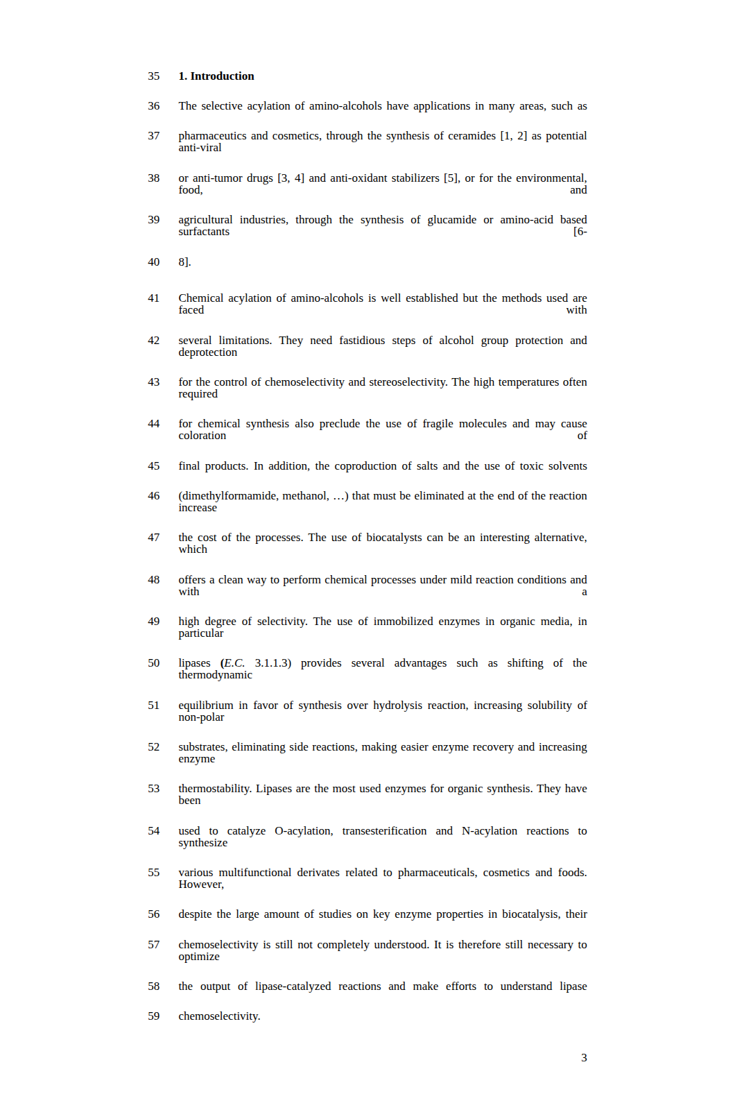35 1. Introduction
36 The selective acylation of amino-alcohols have applications in many areas, such as
37 pharmaceutics and cosmetics, through the synthesis of ceramides [1, 2] as potential anti-viral
38 or anti-tumor drugs [3, 4] and anti-oxidant stabilizers [5], or for the environmental, food, and
39 agricultural industries, through the synthesis of glucamide or amino-acid based surfactants [6-
408].
41 Chemical acylation of amino-alcohols is well established but the methods used are faced with
42 several limitations. They need fastidious steps of alcohol group protection and deprotection
43 for the control of chemoselectivity and stereoselectivity. The high temperatures often required
44 for chemical synthesis also preclude the use of fragile molecules and may cause coloration of
45 final products. In addition, the coproduction of salts and the use of toxic solvents
46(dimethylformamide, methanol, …) that must be eliminated at the end of the reaction increase
47 the cost of the processes. The use of biocatalysts can be an interesting alternative, which
48 offers a clean way to perform chemical processes under mild reaction conditions and with a
49 high degree of selectivity. The use of immobilized enzymes in organic media, in particular
50 lipases (E.C. 3.1.1.3) provides several advantages such as shifting of the thermodynamic
51 equilibrium in favor of synthesis over hydrolysis reaction, increasing solubility of non-polar
52 substrates, eliminating side reactions, making easier enzyme recovery and increasing enzyme
53 thermostability. Lipases are the most used enzymes for organic synthesis. They have been
54 used to catalyze O-acylation, transesterification and N-acylation reactions to synthesize
55 various multifunctional derivates related to pharmaceuticals, cosmetics and foods. However,
56 despite the large amount of studies on key enzyme properties in biocatalysis, their
57 chemoselectivity is still not completely understood. It is therefore still necessary to optimize
58 the output of lipase-catalyzed reactions and make efforts to understand lipase
59 chemoselectivity.
3